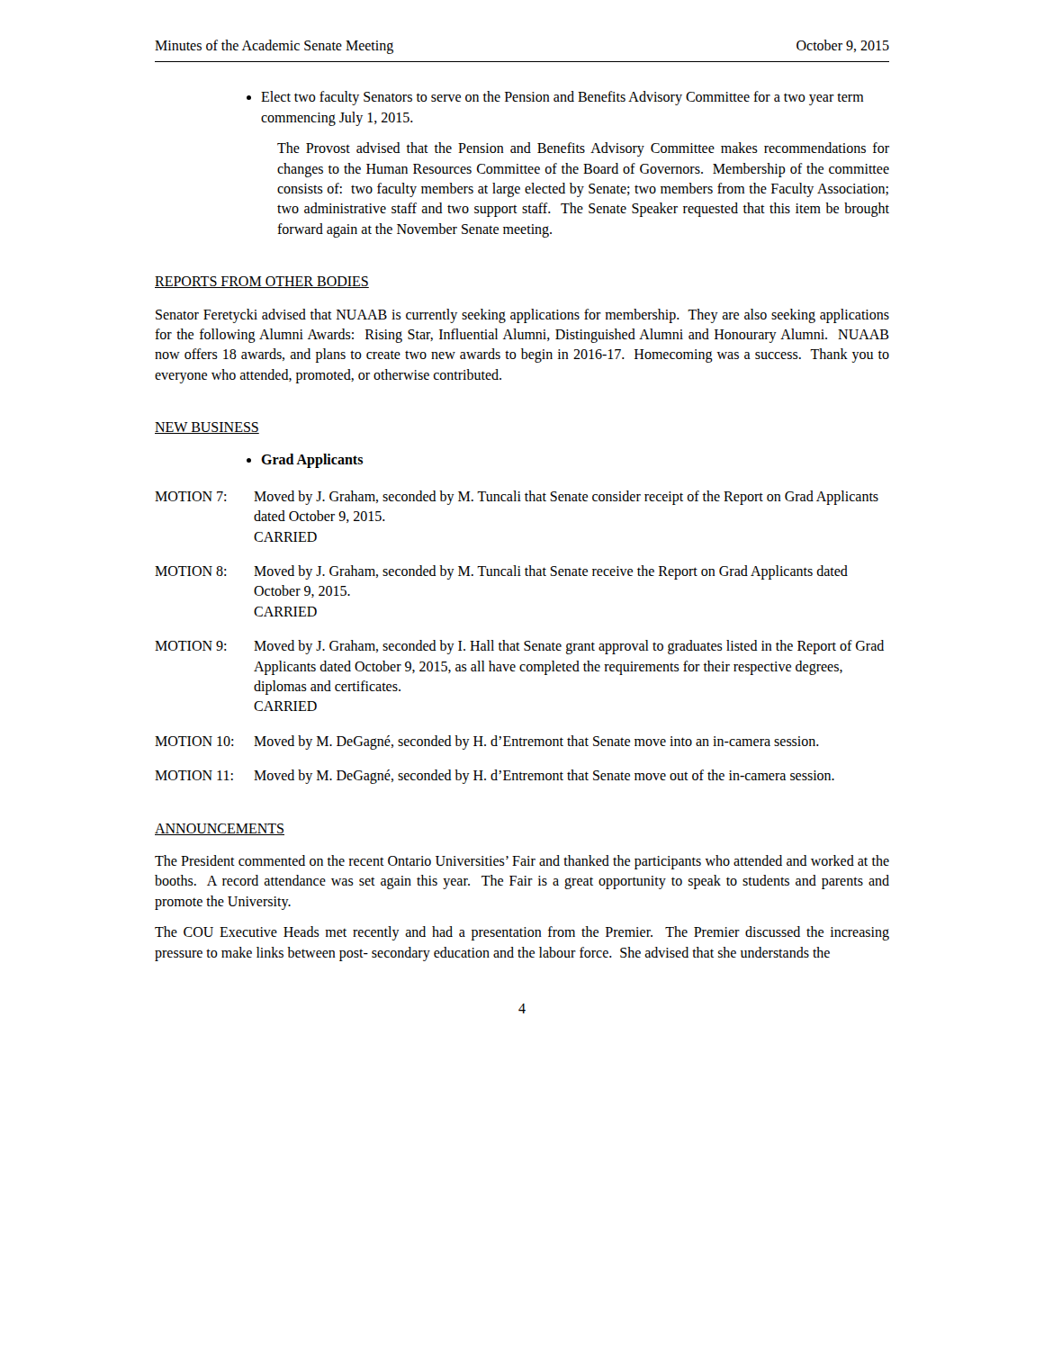Minutes of the Academic Senate Meeting
October 9, 2015
Elect two faculty Senators to serve on the Pension and Benefits Advisory Committee for a two year term commencing July 1, 2015.
The Provost advised that the Pension and Benefits Advisory Committee makes recommendations for changes to the Human Resources Committee of the Board of Governors. Membership of the committee consists of: two faculty members at large elected by Senate; two members from the Faculty Association; two administrative staff and two support staff. The Senate Speaker requested that this item be brought forward again at the November Senate meeting.
REPORTS FROM OTHER BODIES
Senator Feretycki advised that NUAAB is currently seeking applications for membership. They are also seeking applications for the following Alumni Awards: Rising Star, Influential Alumni, Distinguished Alumni and Honourary Alumni. NUAAB now offers 18 awards, and plans to create two new awards to begin in 2016-17. Homecoming was a success. Thank you to everyone who attended, promoted, or otherwise contributed.
NEW BUSINESS
Grad Applicants
MOTION 7:
Moved by J. Graham, seconded by M. Tuncali that Senate consider receipt of the Report on Grad Applicants dated October 9, 2015. CARRIED
MOTION 8:
Moved by J. Graham, seconded by M. Tuncali that Senate receive the Report on Grad Applicants dated October 9, 2015. CARRIED
MOTION 9:
Moved by J. Graham, seconded by I. Hall that Senate grant approval to graduates listed in the Report of Grad Applicants dated October 9, 2015, as all have completed the requirements for their respective degrees, diplomas and certificates. CARRIED
MOTION 10:
Moved by M. DeGagné, seconded by H. d’Entremont that Senate move into an in-camera session.
MOTION 11:
Moved by M. DeGagné, seconded by H. d’Entremont that Senate move out of the in-camera session.
ANNOUNCEMENTS
The President commented on the recent Ontario Universities’ Fair and thanked the participants who attended and worked at the booths. A record attendance was set again this year. The Fair is a great opportunity to speak to students and parents and promote the University.
The COU Executive Heads met recently and had a presentation from the Premier. The Premier discussed the increasing pressure to make links between post- secondary education and the labour force. She advised that she understands the
4